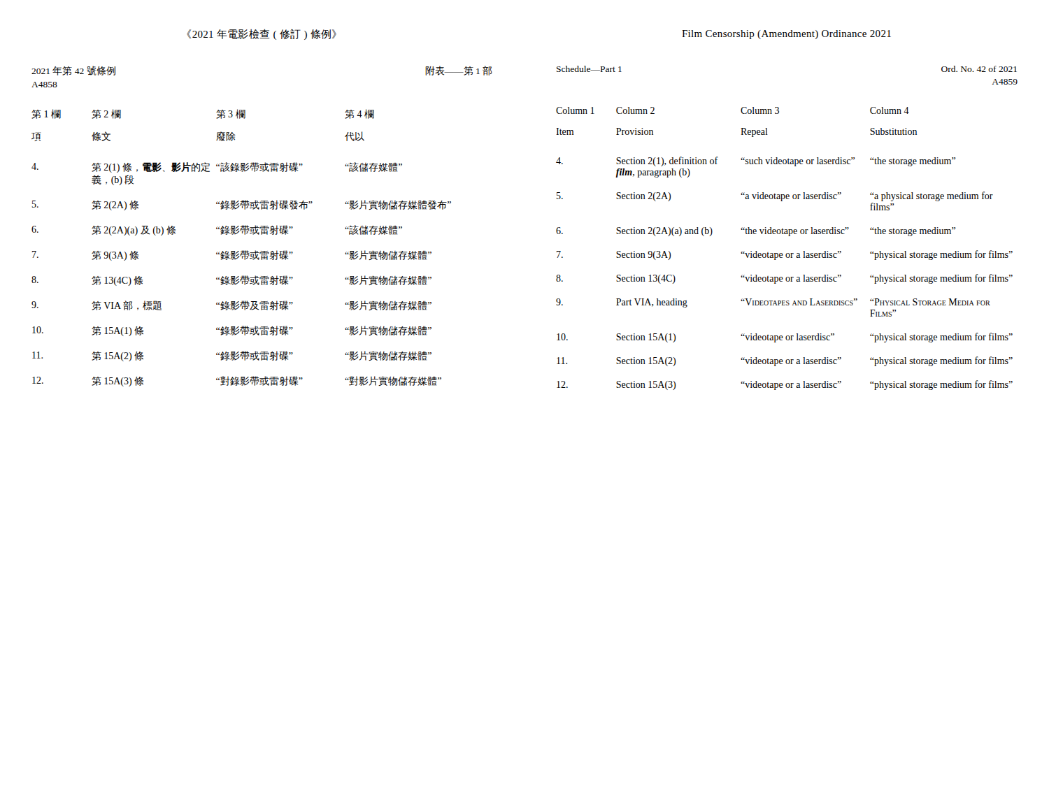《2021 年電影檢查 ( 修訂 ) 條例》
2021 年第 42 號條例 附表——第 1 部
A4858
| 第 1 欄 | 第 2 欄 | 第 3 欄 | 第 4 欄 |
| --- | --- | --- | --- |
| 項 | 條文 | 廢除 | 代以 |
| 4. | 第 2(1) 條， 電影 、 影片 的定義，(b) 段 | “該錄影帶或雷射碟” | “該儲存媒體” |
| 5. | 第 2(2A) 條 | “錄影帶或雷射碟發布” | “影片實物儲存媒體發布” |
| 6. | 第 2(2A)(a) 及 (b) 條 | “錄影帶或雷射碟” | “該儲存媒體” |
| 7. | 第 9(3A) 條 | “錄影帶或雷射碟” | “影片實物儲存媒體” |
| 8. | 第 13(4C) 條 | “錄影帶或雷射碟” | “影片實物儲存媒體” |
| 9. | 第 VIA 部，標題 | “錄影帶及雷射碟” | “影片實物儲存媒體” |
| 10. | 第 15A(1) 條 | “錄影帶或雷射碟” | “影片實物儲存媒體” |
| 11. | 第 15A(2) 條 | “錄影帶或雷射碟” | “影片實物儲存媒體” |
| 12. | 第 15A(3) 條 | “對錄影帶或雷射碟” | “對影片實物儲存媒體” |
Film Censorship (Amendment) Ordinance 2021
Schedule—Part 1 Ord. No. 42 of 2021
A4859
| Column 1 | Column 2 | Column 3 | Column 4 |
| --- | --- | --- | --- |
| Item | Provision | Repeal | Substitution |
| 4. | Section 2(1), definition of film , paragraph (b) | “such videotape or laserdisc” | “the storage medium” |
| 5. | Section 2(2A) | “a videotape or laserdisc” | “a physical storage medium for films” |
| 6. | Section 2(2A)(a) and (b) | “the videotape or laserdisc” | “the storage medium” |
| 7. | Section 9(3A) | “videotape or a laserdisc” | “physical storage medium for films” |
| 8. | Section 13(4C) | “videotape or a laserdisc” | “physical storage medium for films” |
| 9. | Part VIA, heading | “ Videotapes and Laserdiscs ” | “ Physical Storage Media for Films ” |
| 10. | Section 15A(1) | “videotape or laserdisc” | “physical storage medium for films” |
| 11. | Section 15A(2) | “videotape or a laserdisc” | “physical storage medium for films” |
| 12. | Section 15A(3) | “videotape or a laserdisc” | “physical storage medium for films” |